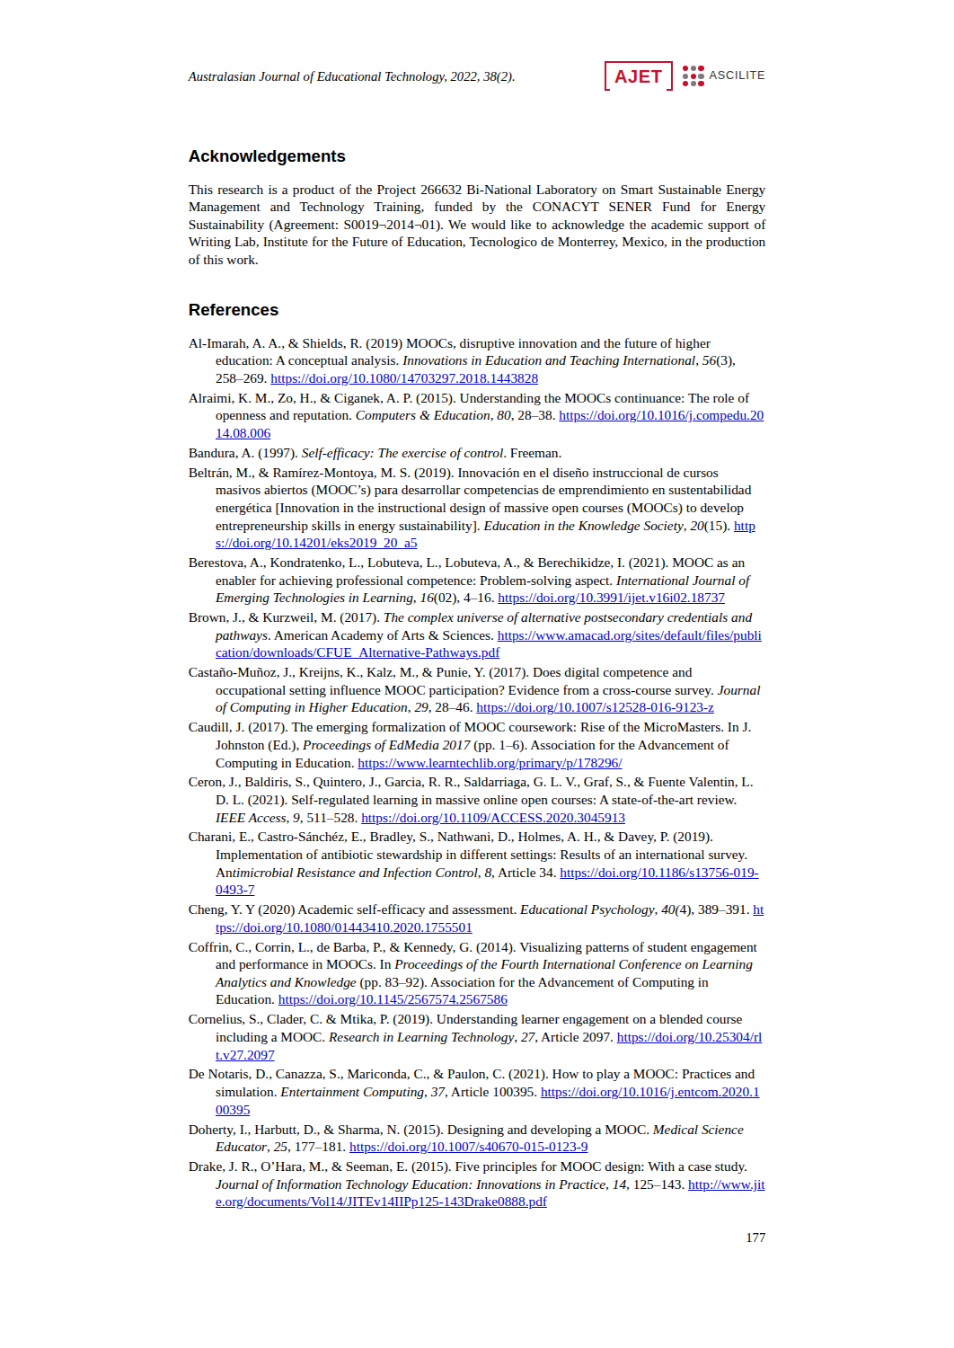Australasian Journal of Educational Technology, 2022, 38(2).
AJET
ASCILITE
Acknowledgements
This research is a product of the Project 266632 Bi-National Laboratory on Smart Sustainable Energy Management and Technology Training, funded by the CONACYT SENER Fund for Energy Sustainability (Agreement: S0019¬2014¬01). We would like to acknowledge the academic support of Writing Lab, Institute for the Future of Education, Tecnologico de Monterrey, Mexico, in the production of this work.
References
Al-Imarah, A. A., & Shields, R. (2019) MOOCs, disruptive innovation and the future of higher education: A conceptual analysis. Innovations in Education and Teaching International, 56(3), 258–269. https://doi.org/10.1080/14703297.2018.1443828
Alraimi, K. M., Zo, H., & Ciganek, A. P. (2015). Understanding the MOOCs continuance: The role of openness and reputation. Computers & Education, 80, 28–38. https://doi.org/10.1016/j.compedu.2014.08.006
Bandura, A. (1997). Self-efficacy: The exercise of control. Freeman.
Beltrán, M., & Ramírez-Montoya, M. S. (2019). Innovación en el diseño instruccional de cursos masivos abiertos (MOOC’s) para desarrollar competencias de emprendimiento en sustentabilidad energética [Innovation in the instructional design of massive open courses (MOOCs) to develop entrepreneurship skills in energy sustainability]. Education in the Knowledge Society, 20(15). https://doi.org/10.14201/eks2019_20_a5
Berestova, A., Kondratenko, L., Lobuteva, L., Lobuteva, A., & Berechikidze, I. (2021). MOOC as an enabler for achieving professional competence: Problem-solving aspect. International Journal of Emerging Technologies in Learning, 16(02), 4–16. https://doi.org/10.3991/ijet.v16i02.18737
Brown, J., & Kurzweil, M. (2017). The complex universe of alternative postsecondary credentials and pathways. American Academy of Arts & Sciences. https://www.amacad.org/sites/default/files/publication/downloads/CFUE_Alternative-Pathways.pdf
Castaño-Muñoz, J., Kreijns, K., Kalz, M., & Punie, Y. (2017). Does digital competence and occupational setting influence MOOC participation? Evidence from a cross-course survey. Journal of Computing in Higher Education, 29, 28–46. https://doi.org/10.1007/s12528-016-9123-z
Caudill, J. (2017). The emerging formalization of MOOC coursework: Rise of the MicroMasters. In J. Johnston (Ed.), Proceedings of EdMedia 2017 (pp. 1–6). Association for the Advancement of Computing in Education. https://www.learntechlib.org/primary/p/178296/
Ceron, J., Baldiris, S., Quintero, J., Garcia, R. R., Saldarriaga, G. L. V., Graf, S., & Fuente Valentin, L. D. L. (2021). Self-regulated learning in massive online open courses: A state-of-the-art review. IEEE Access, 9, 511–528. https://doi.org/10.1109/ACCESS.2020.3045913
Charani, E., Castro-Sánchéz, E., Bradley, S., Nathwani, D., Holmes, A. H., & Davey, P. (2019). Implementation of antibiotic stewardship in different settings: Results of an international survey. Antimicrobial Resistance and Infection Control, 8, Article 34. https://doi.org/10.1186/s13756-019-0493-7
Cheng, Y. Y (2020) Academic self-efficacy and assessment. Educational Psychology, 40(4), 389–391. https://doi.org/10.1080/01443410.2020.1755501
Coffrin, C., Corrin, L., de Barba, P., & Kennedy, G. (2014). Visualizing patterns of student engagement and performance in MOOCs. In Proceedings of the Fourth International Conference on Learning Analytics and Knowledge (pp. 83–92). Association for the Advancement of Computing in Education. https://doi.org/10.1145/2567574.2567586
Cornelius, S., Clader, C. & Mtika, P. (2019). Understanding learner engagement on a blended course including a MOOC. Research in Learning Technology, 27, Article 2097. https://doi.org/10.25304/rlt.v27.2097
De Notaris, D., Canazza, S., Mariconda, C., & Paulon, C. (2021). How to play a MOOC: Practices and simulation. Entertainment Computing, 37, Article 100395. https://doi.org/10.1016/j.entcom.2020.100395
Doherty, I., Harbutt, D., & Sharma, N. (2015). Designing and developing a MOOC. Medical Science Educator, 25, 177–181. https://doi.org/10.1007/s40670-015-0123-9
Drake, J. R., O’Hara, M., & Seeman, E. (2015). Five principles for MOOC design: With a case study. Journal of Information Technology Education: Innovations in Practice, 14, 125–143. http://www.jite.org/documents/Vol14/JITEv14IIPp125-143Drake0888.pdf
177